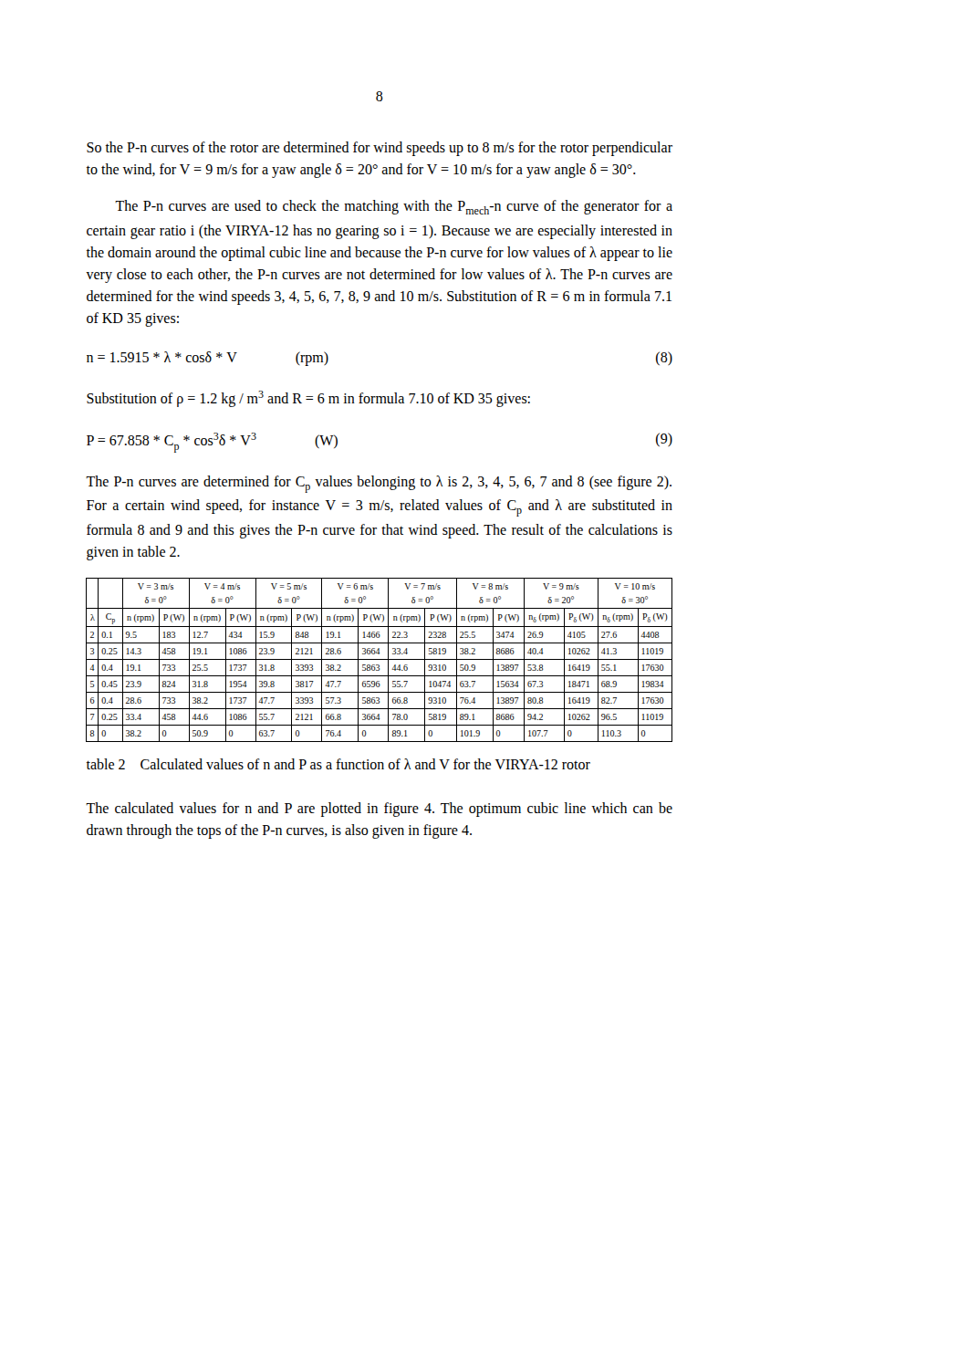8
So the P-n curves of the rotor are determined for wind speeds up to 8 m/s for the rotor perpendicular to the wind, for V = 9 m/s for a yaw angle δ = 20° and for V = 10 m/s for a yaw angle δ = 30°.
The P-n curves are used to check the matching with the Pmech-n curve of the generator for a certain gear ratio i (the VIRYA-12 has no gearing so i = 1). Because we are especially interested in the domain around the optimal cubic line and because the P-n curve for low values of λ appear to lie very close to each other, the P-n curves are not determined for low values of λ. The P-n curves are determined for the wind speeds 3, 4, 5, 6, 7, 8, 9 and 10 m/s. Substitution of R = 6 m in formula 7.1 of KD 35 gives:
n = 1.5915 * λ * cosδ * V(rpm)(8)
Substitution of ρ = 1.2 kg / m3 and R = 6 m in formula 7.10 of KD 35 gives:
P = 67.858 * Cp * cos3δ * V3(W)(9)
The P-n curves are determined for Cp values belonging to λ is 2, 3, 4, 5, 6, 7 and 8 (see figure 2). For a certain wind speed, for instance V = 3 m/s, related values of Cp and λ are substituted in formula 8 and 9 and this gives the P-n curve for that wind speed. The result of the calculations is given in table 2.
| | | V = 3 m/s δ = 0° | V = 4 m/s δ = 0° | V = 5 m/s δ = 0° | V = 6 m/s δ = 0° | V = 7 m/s δ = 0° | V = 8 m/s δ = 0° | V = 9 m/s δ = 20° | V = 10 m/s δ = 30° |
| --- | --- | --- | --- | --- | --- | --- | --- | --- | --- |
| λ | C p | n (rpm) | P (W) | n (rpm) | P (W) | n (rpm) | P (W) | n (rpm) | P (W) | n (rpm) | P (W) | n (rpm) | P (W) | n δ (rpm) | P δ (W) | n δ (rpm) | P δ (W) |
| 2 | 0.1 | 9.5 | 183 | 12.7 | 434 | 15.9 | 848 | 19.1 | 1466 | 22.3 | 2328 | 25.5 | 3474 | 26.9 | 4105 | 27.6 | 4408 |
| 3 | 0.25 | 14.3 | 458 | 19.1 | 1086 | 23.9 | 2121 | 28.6 | 3664 | 33.4 | 5819 | 38.2 | 8686 | 40.4 | 10262 | 41.3 | 11019 |
| 4 | 0.4 | 19.1 | 733 | 25.5 | 1737 | 31.8 | 3393 | 38.2 | 5863 | 44.6 | 9310 | 50.9 | 13897 | 53.8 | 16419 | 55.1 | 17630 |
| 5 | 0.45 | 23.9 | 824 | 31.8 | 1954 | 39.8 | 3817 | 47.7 | 6596 | 55.7 | 10474 | 63.7 | 15634 | 67.3 | 18471 | 68.9 | 19834 |
| 6 | 0.4 | 28.6 | 733 | 38.2 | 1737 | 47.7 | 3393 | 57.3 | 5863 | 66.8 | 9310 | 76.4 | 13897 | 80.8 | 16419 | 82.7 | 17630 |
| 7 | 0.25 | 33.4 | 458 | 44.6 | 1086 | 55.7 | 2121 | 66.8 | 3664 | 78.0 | 5819 | 89.1 | 8686 | 94.2 | 10262 | 96.5 | 11019 |
| 8 | 0 | 38.2 | 0 | 50.9 | 0 | 63.7 | 0 | 76.4 | 0 | 89.1 | 0 | 101.9 | 0 | 107.7 | 0 | 110.3 | 0 |
table 2 Calculated values of n and P as a function of λ and V for the VIRYA-12 rotor
The calculated values for n and P are plotted in figure 4. The optimum cubic line which can be drawn through the tops of the P-n curves, is also given in figure 4.